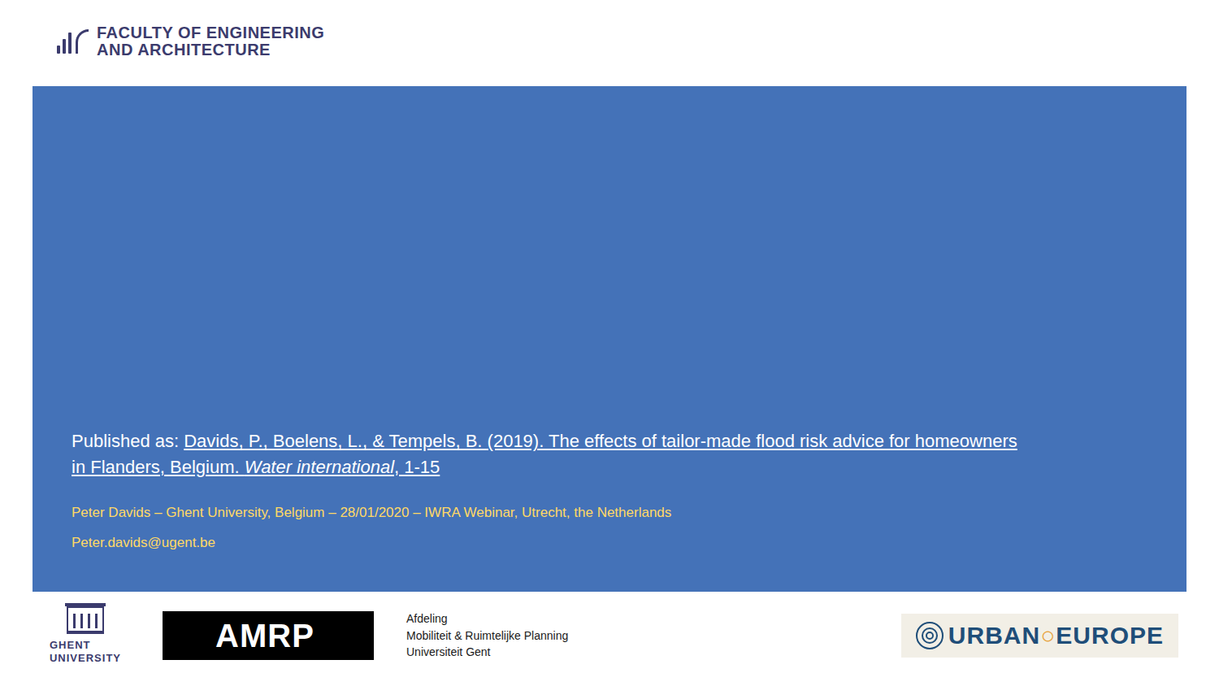Faculty of Engineering
and Architecture
Published as: Davids, P., Boelens, L., & Tempels, B. (2019). The effects of tailor-made flood risk advice for homeowners in Flanders, Belgium. Water international, 1-15
Peter Davids – Ghent University, Belgium – 28/01/2020 – IWRA Webinar, Utrecht, the Netherlands
Peter.davids@ugent.be
GHENT
UNIVERSITY
AMRP
Afdeling
Mobiliteit & Ruimtelijke Planning
Universiteit Gent
URBAN○EUROPE